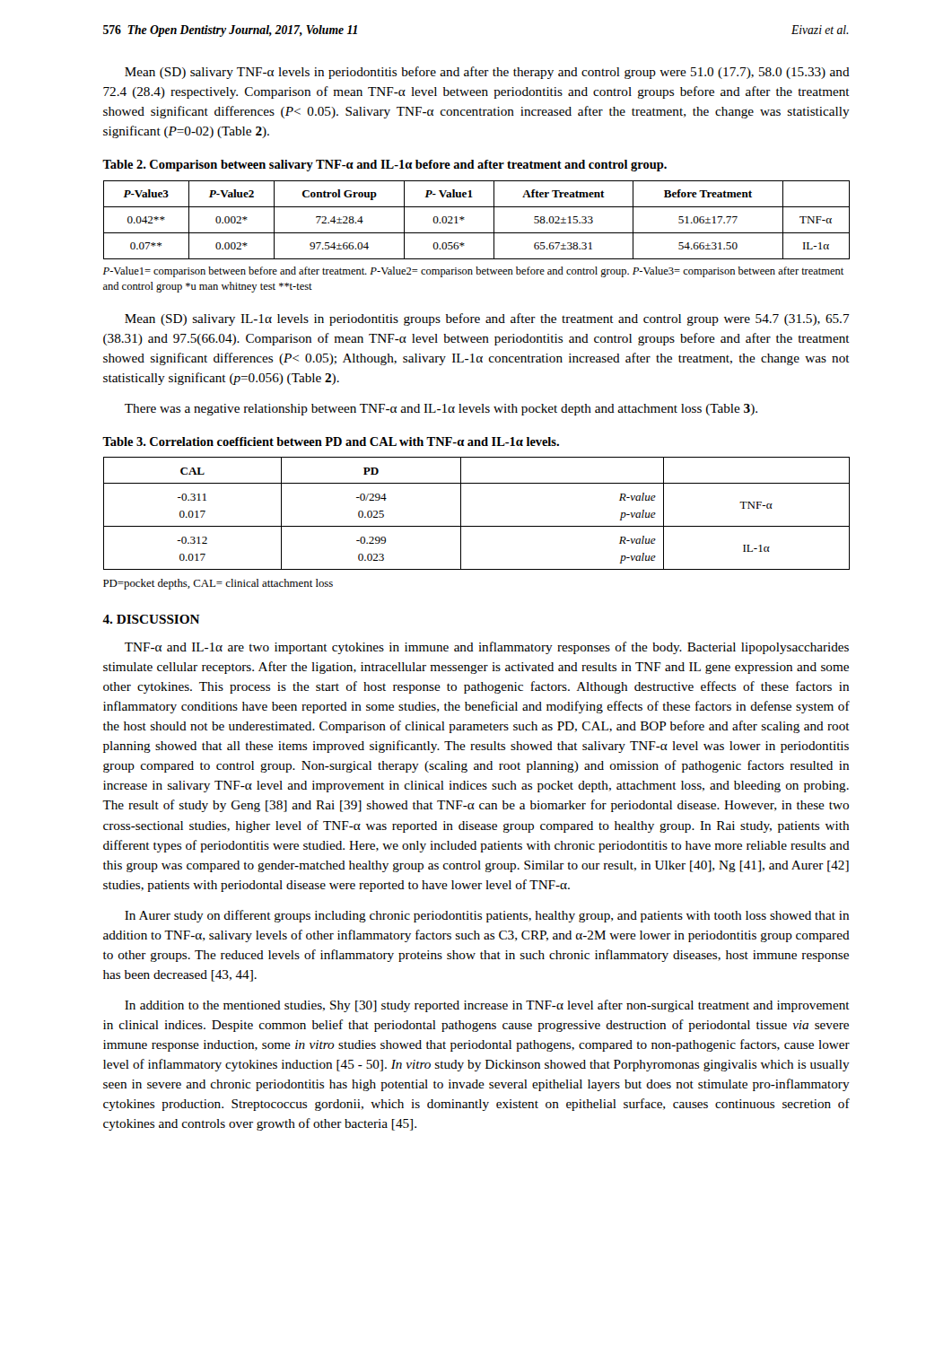576 The Open Dentistry Journal, 2017, Volume 11
Eivazi et al.
Mean (SD) salivary TNF-α levels in periodontitis before and after the therapy and control group were 51.0 (17.7), 58.0 (15.33) and 72.4 (28.4) respectively. Comparison of mean TNF-α level between periodontitis and control groups before and after the treatment showed significant differences (P< 0.05). Salivary TNF-α concentration increased after the treatment, the change was statistically significant (P=0-02) (Table 2).
Table 2. Comparison between salivary TNF-α and IL-1α before and after treatment and control group.
| P -Value3 | P -Value2 | Control Group | P - Value1 | After Treatment | Before Treatment | |
| --- | --- | --- | --- | --- | --- | --- |
| 0.042** | 0.002* | 72.4±28.4 | 0.021* | 58.02±15.33 | 51.06±17.77 | TNF-α |
| 0.07** | 0.002* | 97.54±66.04 | 0.056* | 65.67±38.31 | 54.66±31.50 | IL-1α |
P-Value1= comparison between before and after treatment. P-Value2= comparison between before and control group. P-Value3= comparison between after treatment and control group *u man whitney test **t-test
Mean (SD) salivary IL-1α levels in periodontitis groups before and after the treatment and control group were 54.7 (31.5), 65.7 (38.31) and 97.5(66.04). Comparison of mean TNF-α level between periodontitis and control groups before and after the treatment showed significant differences (P< 0.05); Although, salivary IL-1α concentration increased after the treatment, the change was not statistically significant (p=0.056) (Table 2).
There was a negative relationship between TNF-α and IL-1α levels with pocket depth and attachment loss (Table 3).
Table 3. Correlation coefficient between PD and CAL with TNF-α and IL-1α levels.
| CAL | PD | | |
| --- | --- | --- | --- |
| -0.311 0.017 | -0/294 0.025 | R -value p -value | TNF-α |
| -0.312 0.017 | -0.299 0.023 | R -value p -value | IL-1α |
PD=pocket depths, CAL= clinical attachment loss
4. DISCUSSION
TNF-α and IL-1α are two important cytokines in immune and inflammatory responses of the body. Bacterial lipopolysaccharides stimulate cellular receptors. After the ligation, intracellular messenger is activated and results in TNF and IL gene expression and some other cytokines. This process is the start of host response to pathogenic factors. Although destructive effects of these factors in inflammatory conditions have been reported in some studies, the beneficial and modifying effects of these factors in defense system of the host should not be underestimated. Comparison of clinical parameters such as PD, CAL, and BOP before and after scaling and root planning showed that all these items improved significantly. The results showed that salivary TNF-α level was lower in periodontitis group compared to control group. Non-surgical therapy (scaling and root planning) and omission of pathogenic factors resulted in increase in salivary TNF-α level and improvement in clinical indices such as pocket depth, attachment loss, and bleeding on probing. The result of study by Geng [38] and Rai [39] showed that TNF-α can be a biomarker for periodontal disease. However, in these two cross-sectional studies, higher level of TNF-α was reported in disease group compared to healthy group. In Rai study, patients with different types of periodontitis were studied. Here, we only included patients with chronic periodontitis to have more reliable results and this group was compared to gender-matched healthy group as control group. Similar to our result, in Ulker [40], Ng [41], and Aurer [42] studies, patients with periodontal disease were reported to have lower level of TNF-α.
In Aurer study on different groups including chronic periodontitis patients, healthy group, and patients with tooth loss showed that in addition to TNF-α, salivary levels of other inflammatory factors such as C3, CRP, and α-2M were lower in periodontitis group compared to other groups. The reduced levels of inflammatory proteins show that in such chronic inflammatory diseases, host immune response has been decreased [43, 44].
In addition to the mentioned studies, Shy [30] study reported increase in TNF-α level after non-surgical treatment and improvement in clinical indices. Despite common belief that periodontal pathogens cause progressive destruction of periodontal tissue via severe immune response induction, some in vitro studies showed that periodontal pathogens, compared to non-pathogenic factors, cause lower level of inflammatory cytokines induction [45 - 50]. In vitro study by Dickinson showed that Porphyromonas gingivalis which is usually seen in severe and chronic periodontitis has high potential to invade several epithelial layers but does not stimulate pro-inflammatory cytokines production. Streptococcus gordonii, which is dominantly existent on epithelial surface, causes continuous secretion of cytokines and controls over growth of other bacteria [45].